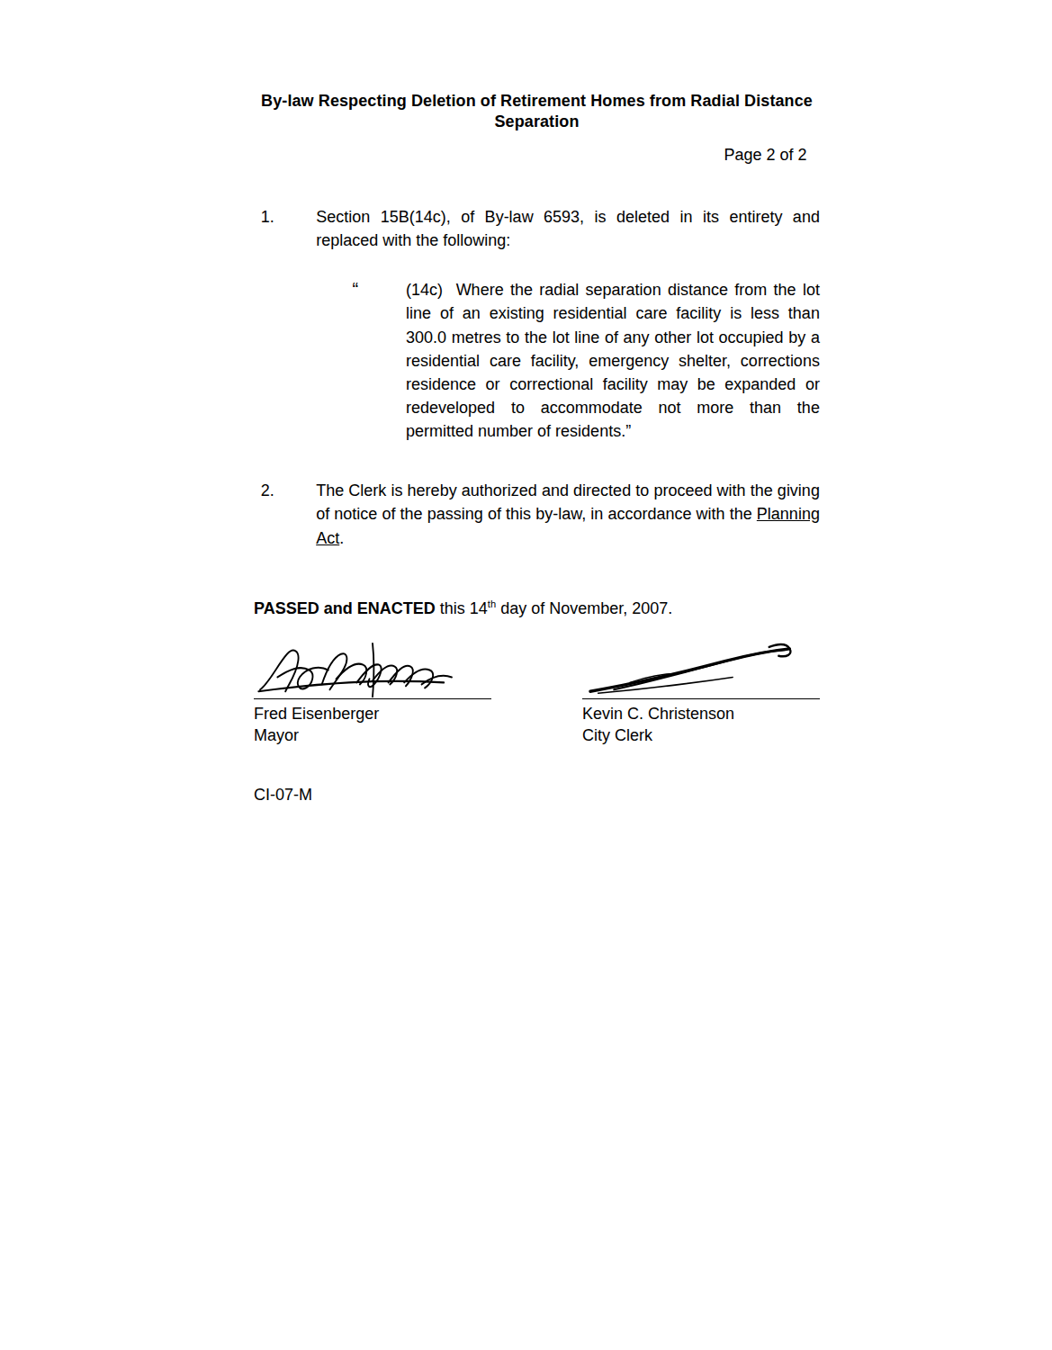By-law Respecting Deletion of Retirement Homes from Radial Distance
Separation
Page 2 of 2
1. Section 15B(14c), of By-law 6593, is deleted in its entirety and replaced with the following:
“ (14c) Where the radial separation distance from the lot line of an existing residential care facility is less than 300.0 metres to the lot line of any other lot occupied by a residential care facility, emergency shelter, corrections residence or correctional facility may be expanded or redeveloped to accommodate not more than the permitted number of residents.”
2. The Clerk is hereby authorized and directed to proceed with the giving of notice of the passing of this by-law, in accordance with the Planning Act.
PASSED and ENACTED this 14th day of November, 2007.
Fred Eisenberger
Mayor
Kevin C. Christenson
City Clerk
CI-07-M